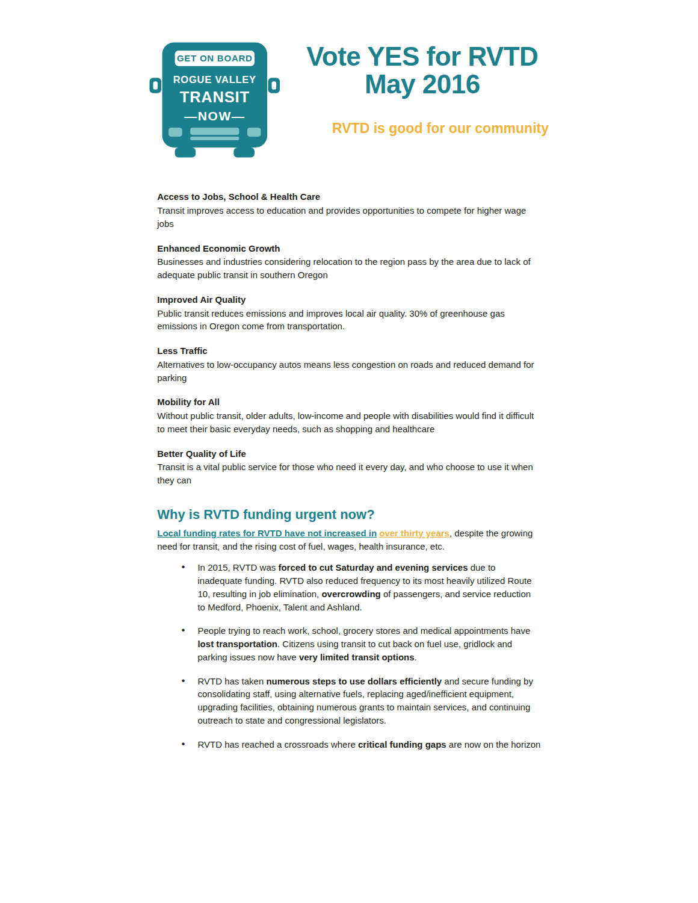Get on Board Rogue Valley Transit Now bus logo GET ON BOARD ROGUE VALLEY TRANSIT —NOW—
Vote YES for RVTD
May 2016
RVTD is good for our community
Access to Jobs, School & Health Care
Transit improves access to education and provides opportunities to compete for higher wage jobs
Enhanced Economic Growth
Businesses and industries considering relocation to the region pass by the area due to lack of adequate public transit in southern Oregon
Improved Air Quality
Public transit reduces emissions and improves local air quality. 30% of greenhouse gas emissions in Oregon come from transportation.
Less Traffic
Alternatives to low-occupancy autos means less congestion on roads and reduced demand for parking
Mobility for All
Without public transit, older adults, low-income and people with disabilities would find it difficult to meet their basic everyday needs, such as shopping and healthcare
Better Quality of Life
Transit is a vital public service for those who need it every day, and who choose to use it when they can
Why is RVTD funding urgent now?
Local funding rates for RVTD have not increased in over thirty years, despite the growing need for transit, and the rising cost of fuel, wages, health insurance, etc.
In 2015, RVTD was forced to cut Saturday and evening services due to inadequate funding. RVTD also reduced frequency to its most heavily utilized Route 10, resulting in job elimination, overcrowding of passengers, and service reduction to Medford, Phoenix, Talent and Ashland.
People trying to reach work, school, grocery stores and medical appointments have lost transportation. Citizens using transit to cut back on fuel use, gridlock and parking issues now have very limited transit options.
RVTD has taken numerous steps to use dollars efficiently and secure funding by consolidating staff, using alternative fuels, replacing aged/inefficient equipment, upgrading facilities, obtaining numerous grants to maintain services, and continuing outreach to state and congressional legislators.
RVTD has reached a crossroads where critical funding gaps are now on the horizon